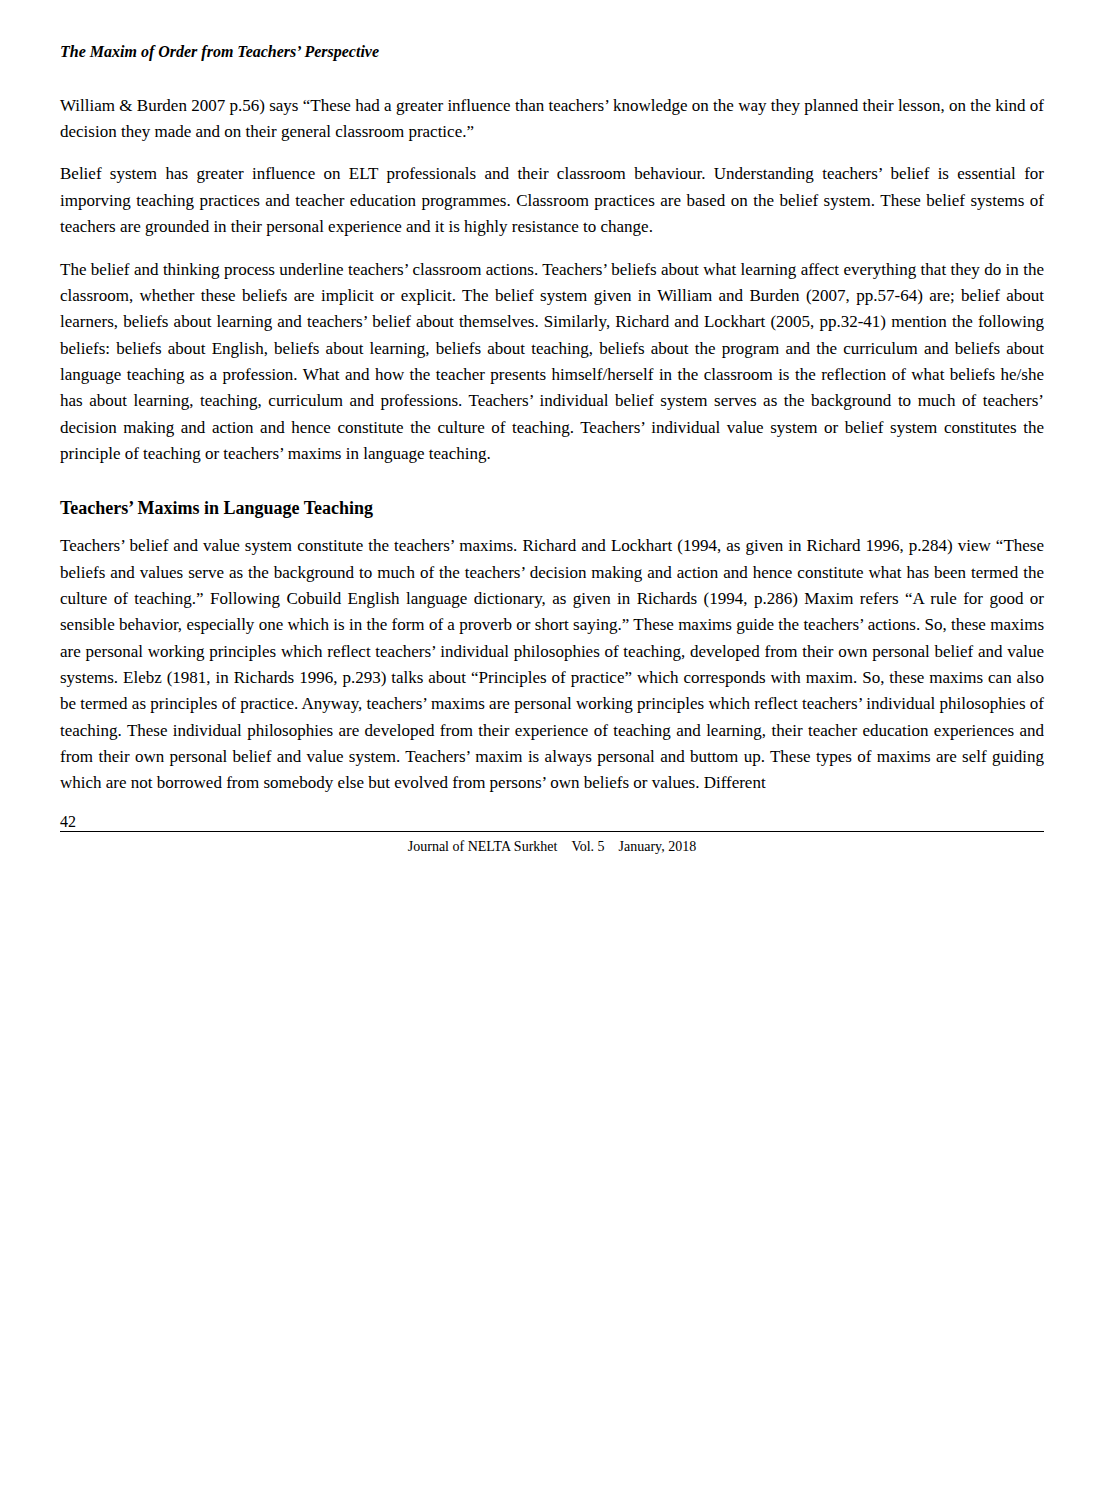The Maxim of Order from Teachers’ Perspective
William & Burden 2007 p.56) says “These had a greater influence than teachers’ knowledge on the way they planned their lesson, on the kind of decision they made and on their general classroom practice.”
Belief system has greater influence on ELT professionals and their classroom behaviour. Understanding teachers’ belief is essential for imporving teaching practices and teacher education programmes. Classroom practices are based on the belief system. These belief systems of teachers are grounded in their personal experience and it is highly resistance to change.
The belief and thinking process underline teachers’ classroom actions. Teachers’ beliefs about what learning affect everything that they do in the classroom, whether these beliefs are implicit or explicit. The belief system given in William and Burden (2007, pp.57-64) are; belief about learners, beliefs about learning and teachers’ belief about themselves. Similarly, Richard and Lockhart (2005, pp.32-41) mention the following beliefs: beliefs about English, beliefs about learning, beliefs about teaching, beliefs about the program and the curriculum and beliefs about language teaching as a profession. What and how the teacher presents himself/herself in the classroom is the reflection of what beliefs he/she has about learning, teaching, curriculum and professions. Teachers’ individual belief system serves as the background to much of teachers’ decision making and action and hence constitute the culture of teaching. Teachers’ individual value system or belief system constitutes the principle of teaching or teachers’ maxims in language teaching.
Teachers’ Maxims in Language Teaching
Teachers’ belief and value system constitute the teachers’ maxims. Richard and Lockhart (1994, as given in Richard 1996, p.284) view “These beliefs and values serve as the background to much of the teachers’ decision making and action and hence constitute what has been termed the culture of teaching.” Following Cobuild English language dictionary, as given in Richards (1994, p.286) Maxim refers “A rule for good or sensible behavior, especially one which is in the form of a proverb or short saying.” These maxims guide the teachers’ actions. So, these maxims are personal working principles which reflect teachers’ individual philosophies of teaching, developed from their own personal belief and value systems. Elebz (1981, in Richards 1996, p.293) talks about “Principles of practice” which corresponds with maxim. So, these maxims can also be termed as principles of practice. Anyway, teachers’ maxims are personal working principles which reflect teachers’ individual philosophies of teaching. These individual philosophies are developed from their experience of teaching and learning, their teacher education experiences and from their own personal belief and value system. Teachers’ maxim is always personal and buttom up. These types of maxims are self guiding which are not borrowed from somebody else but evolved from persons’ own beliefs or values. Different
42
Journal of NELTA Surkhet Vol. 5 January, 2018